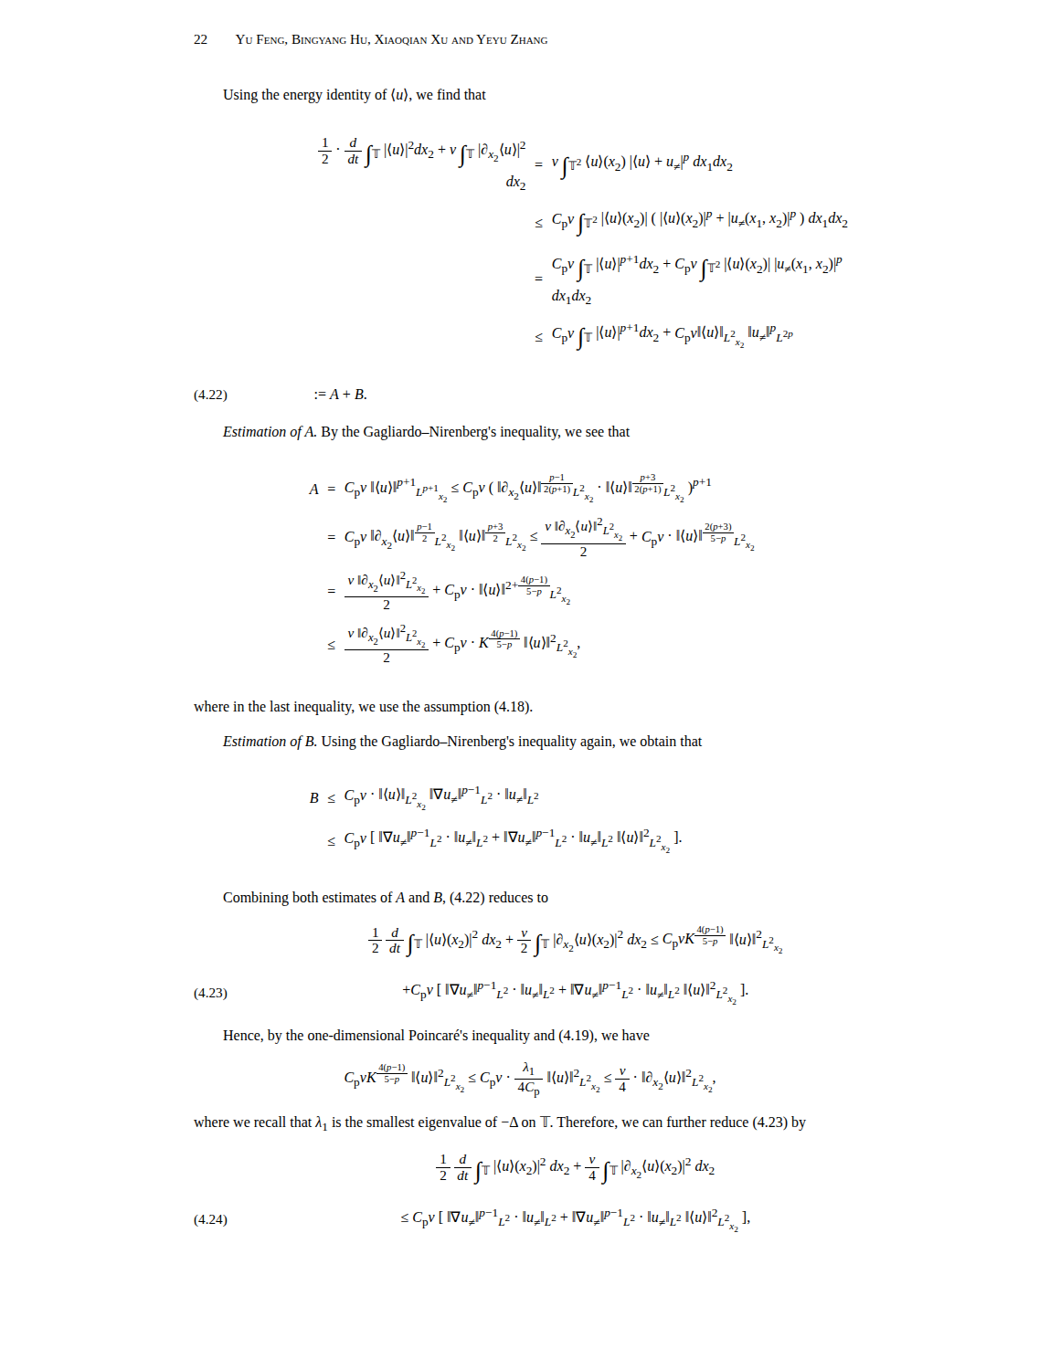22 Yu Feng, Bingyang Hu, Xiaoqian Xu and Yeyu Zhang
Using the energy identity of ⟨u⟩, we find that
| 1 2 · d dt ∫ 𝕋 /⟨ u ⟩/ 2 dx 2 + ν ∫ 𝕋 /∂ x 2 ⟨ u ⟩/ 2 dx 2 | = | ν ∫ 𝕋 2 ⟨ u ⟩( x 2 ) /⟨ u ⟩ + u ≠ / p dx 1 dx 2 |
| | ≤ | C p ν ∫ 𝕋 2 /⟨ u ⟩( x 2 )/ ( /⟨ u ⟩( x 2 )/ p + / u ≠ ( x 1 , x 2 )/ p ) dx 1 dx 2 |
| | = | C p ν ∫ 𝕋 /⟨ u ⟩/ p +1 dx 2 + C p ν ∫ 𝕋 2 /⟨ u ⟩( x 2 )/ / u ≠ ( x 1 , x 2 )/ p dx 1 dx 2 |
| | ≤ | C p ν ∫ 𝕋 /⟨ u ⟩/ p +1 dx 2 + C p ν ‖⟨ u ⟩‖ L 2 x 2 ‖ u ≠ ‖ p L 2 p |
(4.22)
:= A + B.
Estimation of A. By the Gagliardo–Nirenberg's inequality, we see that
| A | = | C p ν ‖⟨ u ⟩‖ p +1 L p +1 x 2 ≤ C p ν ( ‖∂ x 2 ⟨ u ⟩‖ p −1 2( p +1) L 2 x 2 · ‖⟨ u ⟩‖ p +3 2( p +1) L 2 x 2 ) p +1 |
| | = | C p ν ‖∂ x 2 ⟨ u ⟩‖ p −1 2 L 2 x 2 ‖⟨ u ⟩‖ p +3 2 L 2 x 2 ≤ ν ‖∂ x 2 ⟨ u ⟩‖ 2 L 2 x 2 2 + C p ν · ‖⟨ u ⟩‖ 2( p +3) 5− p L 2 x 2 |
| | = | ν ‖∂ x 2 ⟨ u ⟩‖ 2 L 2 x 2 2 + C p ν · ‖⟨ u ⟩‖ 2+ 4( p −1) 5− p L 2 x 2 |
| | ≤ | ν ‖∂ x 2 ⟨ u ⟩‖ 2 L 2 x 2 2 + C p ν · K 4( p −1) 5− p ‖⟨ u ⟩‖ 2 L 2 x 2 , |
where in the last inequality, we use the assumption (4.18).
Estimation of B. Using the Gagliardo–Nirenberg's inequality again, we obtain that
| B | ≤ | C p ν · ‖⟨ u ⟩‖ L 2 x 2 ‖∇ u ≠ ‖ p −1 L 2 · ‖ u ≠ ‖ L 2 |
| | ≤ | C p ν [ ‖∇ u ≠ ‖ p −1 L 2 · ‖ u ≠ ‖ L 2 + ‖∇ u ≠ ‖ p −1 L 2 · ‖ u ≠ ‖ L 2 ‖⟨ u ⟩‖ 2 L 2 x 2 ]. |
Combining both estimates of A and B, (4.22) reduces to
12 ddt ∫𝕋 |⟨u⟩(x2)|2 dx2 + ν 2 ∫𝕋 |∂x2⟨u⟩(x2)|2 dx2 ≤ CpνK4(p−1) 5−p ‖⟨u⟩‖2L2x2
(4.23)
+Cpν [ ‖∇u≠‖p−1L2 · ‖u≠‖L2 + ‖∇u≠‖p−1L2 · ‖u≠‖L2 ‖⟨u⟩‖2L2x2 ].
Hence, by the one-dimensional Poincaré's inequality and (4.19), we have
CpνK4(p−1) 5−p ‖⟨u⟩‖2L2x2 ≤ Cpν · λ14Cp ‖⟨u⟩‖2L2x2 ≤ ν 4 · ‖∂x2⟨u⟩‖2L2x2,
where we recall that λ1 is the smallest eigenvalue of −Δ on 𝕋. Therefore, we can further reduce (4.23) by
12 ddt ∫𝕋 |⟨u⟩(x2)|2 dx2 + ν 4 ∫𝕋 |∂x2⟨u⟩(x2)|2 dx2
(4.24)
≤ Cpν [ ‖∇u≠‖p−1L2 · ‖u≠‖L2 + ‖∇u≠‖p−1L2 · ‖u≠‖L2 ‖⟨u⟩‖2L2x2 ],